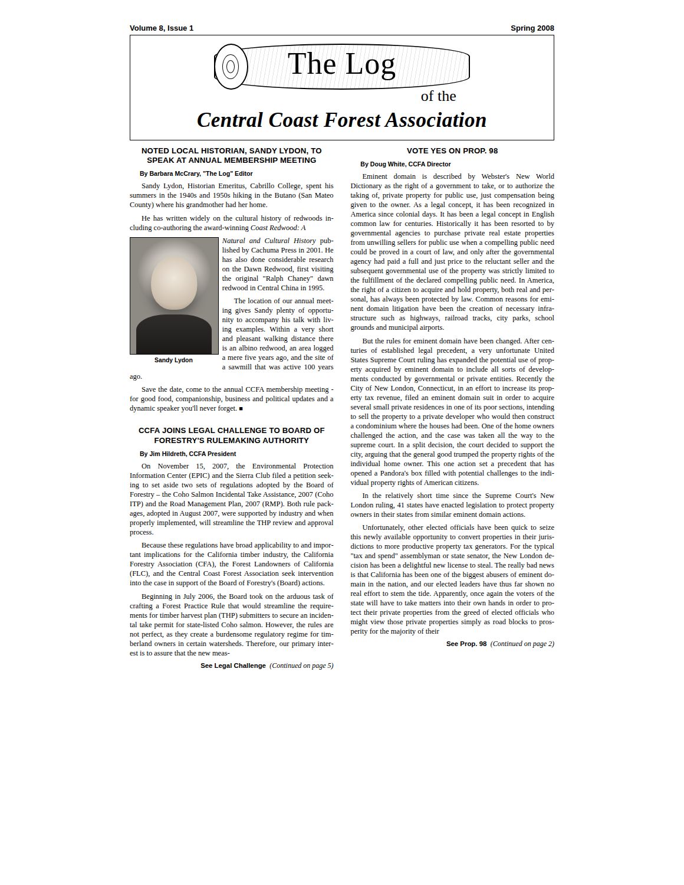Volume 8, Issue 1 Spring 2008
The Log
of the
Central Coast Forest Association
Noted Local Historian, Sandy Lydon, to Speak at Annual Membership Meeting
By Barbara McCrary, "The Log" Editor
Sandy Lydon, Historian Emeritus, Cabrillo College, spent his summers in the 1940s and 1950s hiking in the Butano (San Mateo County) where his grandmother had her home.
He has written widely on the cultural history of redwoods including co-authoring the award-winning Coast Redwood: A
Sandy Lydon
Natural and Cultural History published by Cachuma Press in 2001. He has also done considerable research on the Dawn Redwood, first visiting the original "Ralph Chaney" dawn redwood in Central China in 1995.
The location of our annual meeting gives Sandy plenty of opportunity to accompany his talk with living examples. Within a very short and pleasant walking distance there is an albino redwood, an area logged a mere five years ago, and the site of a sawmill that was active 100 years ago.
Save the date, come to the annual CCFA membership meeting - for good food, companionship, business and political updates and a dynamic speaker you'll never forget. ■
CCFA Joins Legal Challenge to Board of Forestry's Rulemaking Authority
By Jim Hildreth, CCFA President
On November 15, 2007, the Environmental Protection Information Center (EPIC) and the Sierra Club filed a petition seeking to set aside two sets of regulations adopted by the Board of Forestry – the Coho Salmon Incidental Take Assistance, 2007 (Coho ITP) and the Road Management Plan, 2007 (RMP). Both rule packages, adopted in August 2007, were supported by industry and when properly implemented, will streamline the THP review and approval process.
Because these regulations have broad applicability to and important implications for the California timber industry, the California Forestry Association (CFA), the Forest Landowners of California (FLC), and the Central Coast Forest Association seek intervention into the case in support of the Board of Forestry's (Board) actions.
Beginning in July 2006, the Board took on the arduous task of crafting a Forest Practice Rule that would streamline the requirements for timber harvest plan (THP) submitters to secure an incidental take permit for state-listed Coho salmon. However, the rules are not perfect, as they create a burdensome regulatory regime for timberland owners in certain watersheds. Therefore, our primary interest is to assure that the new meas-
See Legal Challenge (Continued on page 5)
Vote Yes on Prop. 98
By Doug White, CCFA Director
Eminent domain is described by Webster's New World Dictionary as the right of a government to take, or to authorize the taking of, private property for public use, just compensation being given to the owner. As a legal concept, it has been recognized in America since colonial days. It has been a legal concept in English common law for centuries. Historically it has been resorted to by governmental agencies to purchase private real estate properties from unwilling sellers for public use when a compelling public need could be proved in a court of law, and only after the governmental agency had paid a full and just price to the reluctant seller and the subsequent governmental use of the property was strictly limited to the fulfillment of the declared compelling public need. In America, the right of a citizen to acquire and hold property, both real and personal, has always been protected by law. Common reasons for eminent domain litigation have been the creation of necessary infrastructure such as highways, railroad tracks, city parks, school grounds and municipal airports.
But the rules for eminent domain have been changed. After centuries of established legal precedent, a very unfortunate United States Supreme Court ruling has expanded the potential use of property acquired by eminent domain to include all sorts of developments conducted by governmental or private entities. Recently the City of New London, Connecticut, in an effort to increase its property tax revenue, filed an eminent domain suit in order to acquire several small private residences in one of its poor sections, intending to sell the property to a private developer who would then construct a condominium where the houses had been. One of the home owners challenged the action, and the case was taken all the way to the supreme court. In a split decision, the court decided to support the city, arguing that the general good trumped the property rights of the individual home owner. This one action set a precedent that has opened a Pandora's box filled with potential challenges to the individual property rights of American citizens.
In the relatively short time since the Supreme Court's New London ruling, 41 states have enacted legislation to protect property owners in their states from similar eminent domain actions.
Unfortunately, other elected officials have been quick to seize this newly available opportunity to convert properties in their jurisdictions to more productive property tax generators. For the typical "tax and spend" assemblyman or state senator, the New London decision has been a delightful new license to steal. The really bad news is that California has been one of the biggest abusers of eminent domain in the nation, and our elected leaders have thus far shown no real effort to stem the tide. Apparently, once again the voters of the state will have to take matters into their own hands in order to protect their private properties from the greed of elected officials who might view those private properties simply as road blocks to prosperity for the majority of their
See Prop. 98 (Continued on page 2)